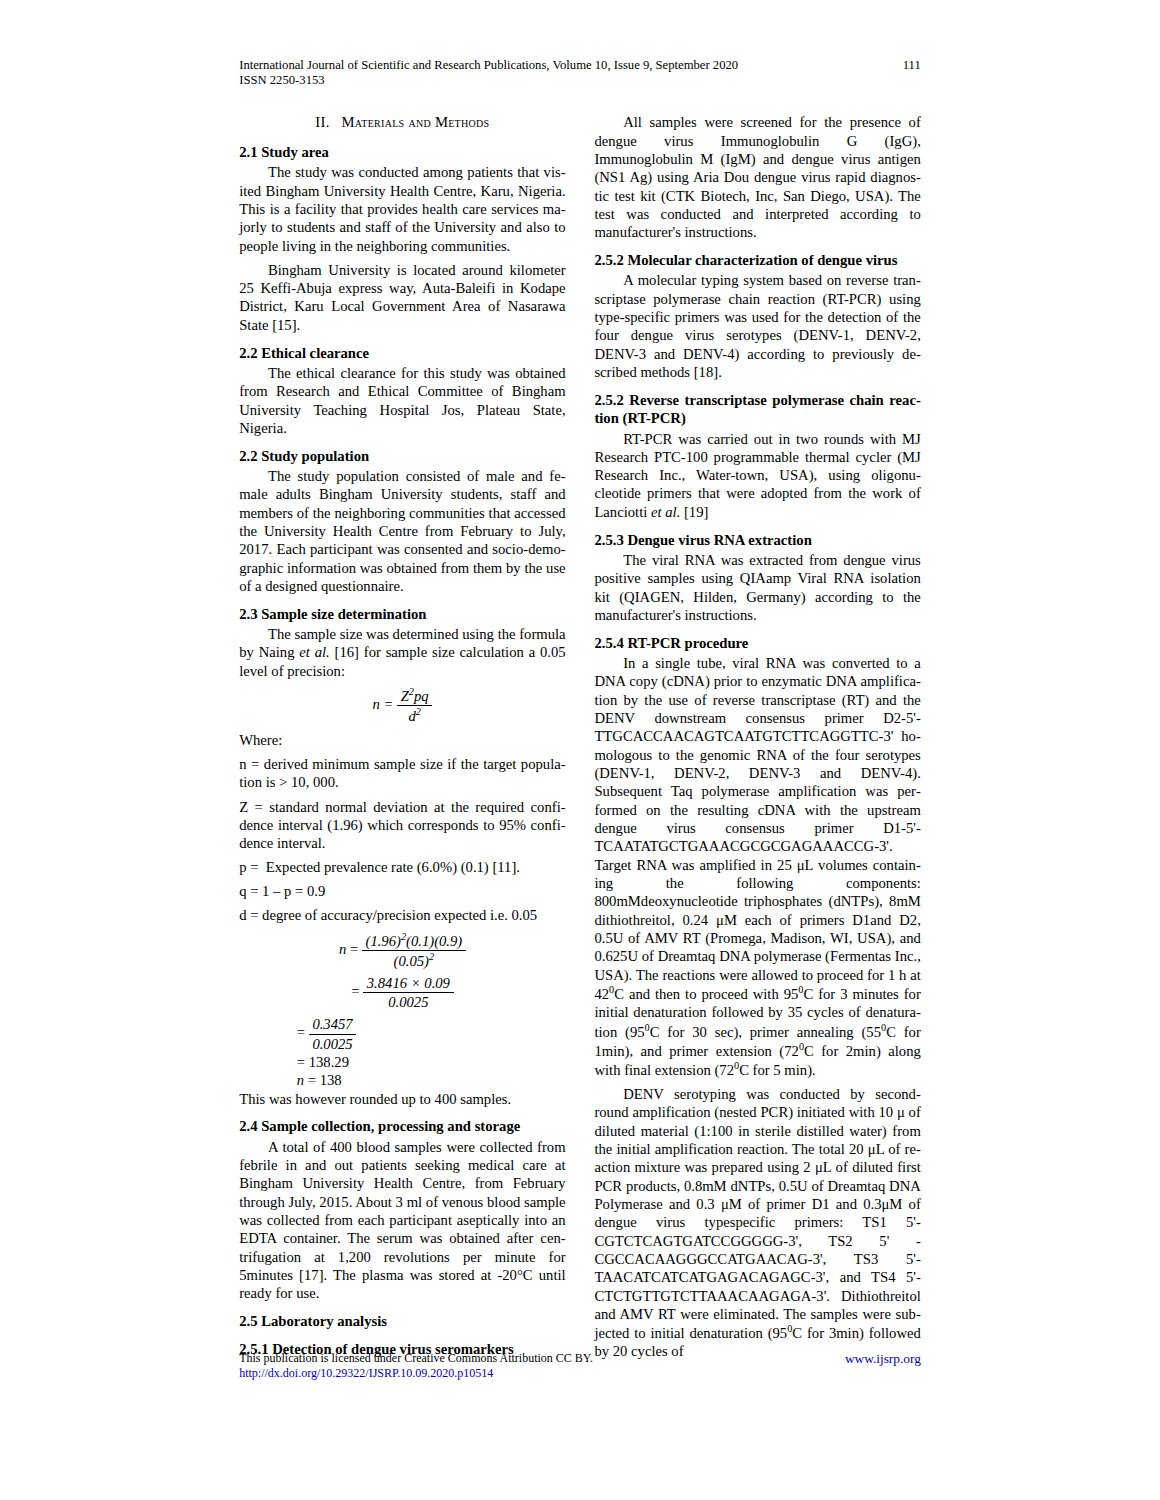International Journal of Scientific and Research Publications, Volume 10, Issue 9, September 2020 ISSN 2250-3153 111
II. Materials and Methods
2.1 Study area
The study was conducted among patients that visited Bingham University Health Centre, Karu, Nigeria. This is a facility that provides health care services majorly to students and staff of the University and also to people living in the neighboring communities.
Bingham University is located around kilometer 25 Keffi-Abuja express way, Auta-Baleifi in Kodape District, Karu Local Government Area of Nasarawa State [15].
2.2 Ethical clearance
The ethical clearance for this study was obtained from Research and Ethical Committee of Bingham University Teaching Hospital Jos, Plateau State, Nigeria.
2.2 Study population
The study population consisted of male and female adults Bingham University students, staff and members of the neighboring communities that accessed the University Health Centre from February to July, 2017. Each participant was consented and socio-demographic information was obtained from them by the use of a designed questionnaire.
2.3 Sample size determination
The sample size was determined using the formula by Naing et al. [16] for sample size calculation a 0.05 level of precision:
n = Z2pq d2
Where:
n = derived minimum sample size if the target population is > 10, 000.
Z = standard normal deviation at the required confidence interval (1.96) which corresponds to 95% confidence interval.
p = Expected prevalence rate (6.0%) (0.1) [11].
q = 1 – p = 0.9
d = degree of accuracy/precision expected i.e. 0.05
n = (1.96)2(0.1)(0.9) (0.05)2
= 3.8416 × 0.09 0.0025
= 0.3457 0.0025
= 138.29
n = 138
This was however rounded up to 400 samples.
2.4 Sample collection, processing and storage
A total of 400 blood samples were collected from febrile in and out patients seeking medical care at Bingham University Health Centre, from February through July, 2015. About 3 ml of venous blood sample was collected from each participant aseptically into an EDTA container. The serum was obtained after centrifugation at 1,200 revolutions per minute for 5minutes [17]. The plasma was stored at -20°C until ready for use.
2.5 Laboratory analysis
2.5.1 Detection of dengue virus seromarkers
All samples were screened for the presence of dengue virus Immunoglobulin G (IgG), Immunoglobulin M (IgM) and dengue virus antigen (NS1 Ag) using Aria Dou dengue virus rapid diagnostic test kit (CTK Biotech, Inc, San Diego, USA). The test was conducted and interpreted according to manufacturer's instructions.
2.5.2 Molecular characterization of dengue virus
A molecular typing system based on reverse transcriptase polymerase chain reaction (RT-PCR) using type-specific primers was used for the detection of the four dengue virus serotypes (DENV-1, DENV-2, DENV-3 and DENV-4) according to previously described methods [18].
2.5.2 Reverse transcriptase polymerase chain reaction (RT-PCR)
RT-PCR was carried out in two rounds with MJ Research PTC-100 programmable thermal cycler (MJ Research Inc., Water-town, USA), using oligonucleotide primers that were adopted from the work of Lanciotti et al. [19]
2.5.3 Dengue virus RNA extraction
The viral RNA was extracted from dengue virus positive samples using QIAamp Viral RNA isolation kit (QIAGEN, Hilden, Germany) according to the manufacturer's instructions.
2.5.4 RT-PCR procedure
In a single tube, viral RNA was converted to a DNA copy (cDNA) prior to enzymatic DNA amplification by the use of reverse transcriptase (RT) and the DENV downstream consensus primer D2-5'-TTGCACCAACAGTCAATGTCTTCAGGTTC-3' homologous to the genomic RNA of the four serotypes (DENV-1, DENV-2, DENV-3 and DENV-4). Subsequent Taq polymerase amplification was performed on the resulting cDNA with the upstream dengue virus consensus primer D1-5'-TCAATATGCTGAAACGCGCGAGAAACCG-3'. Target RNA was amplified in 25 μL volumes containing the following components: 800mMdeoxynucleotide triphosphates (dNTPs), 8mM dithiothreitol, 0.24 μM each of primers D1and D2, 0.5U of AMV RT (Promega, Madison, WI, USA), and 0.625U of Dreamtaq DNA polymerase (Fermentas Inc., USA). The reactions were allowed to proceed for 1 h at 420C and then to proceed with 950C for 3 minutes for initial denaturation followed by 35 cycles of denaturation (950C for 30 sec), primer annealing (550C for 1min), and primer extension (720C for 2min) along with final extension (720C for 5 min).
DENV serotyping was conducted by second-round amplification (nested PCR) initiated with 10 μ of diluted material (1:100 in sterile distilled water) from the initial amplification reaction. The total 20 μL of reaction mixture was prepared using 2 μL of diluted first PCR products, 0.8mM dNTPs, 0.5U of Dreamtaq DNA Polymerase and 0.3 μM of primer D1 and 0.3μM of dengue virus typespecific primers: TS1 5'-CGTCTCAGTGATCCGGGGG-3', TS2 5' - CGCCACAAGGGCCATGAACAG-3', TS3 5'-TAACATCATCATGAGACAGAGC-3', and TS4 5'-CTCTGTTGTCTTAAACAAGAGA-3'. Dithiothreitol and AMV RT were eliminated. The samples were subjected to initial denaturation (950C for 3min) followed by 20 cycles of
This publication is licensed under Creative Commons Attribution CC BY.
http://dx.doi.org/10.29322/IJSRP.10.09.2020.p10514
www.ijsrp.org